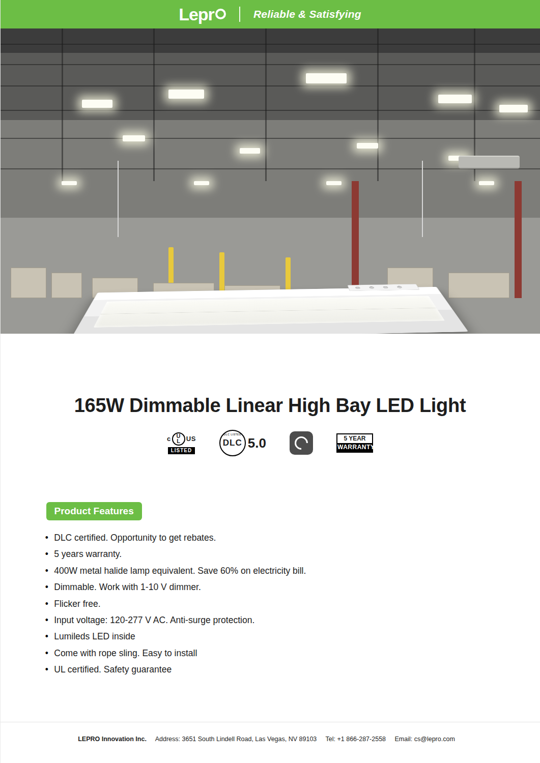Lepr
Reliable & Satisfying
165W Dimmable Linear High Bay LED Light
c UL US
LISTED
DLC
5.0
5 YEAR
WARRANTY
Product Features
DLC certified. Opportunity to get rebates.
5 years warranty.
400W metal halide lamp equivalent. Save 60% on electricity bill.
Dimmable. Work with 1-10 V dimmer.
Flicker free.
Input voltage: 120-277 V AC. Anti-surge protection.
Lumileds LED inside
Come with rope sling. Easy to install
UL certified. Safety guarantee
LEPRO Innovation Inc. Address: 3651 South Lindell Road, Las Vegas, NV 89103 Tel: +1 866-287-2558 Email: cs@lepro.com